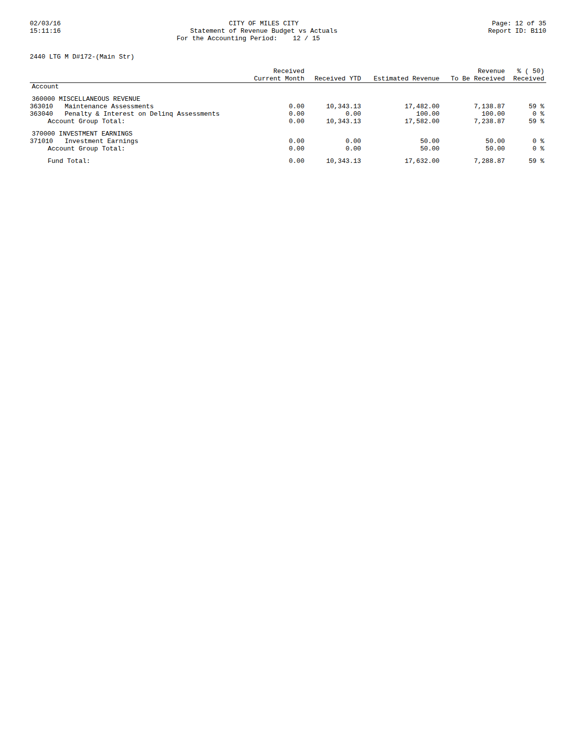02/03/16 CITY OF MILES CITY Page: 12 of 35
15:11:16 Statement of Revenue Budget vs Actuals Report ID: B110
For the Accounting Period: 12 / 15
2440 LTG M D#172-(Main Str)
| | Received Current Month | Received YTD | Estimated Revenue | Revenue To Be Received | % ( 50) Received |
| --- | --- | --- | --- | --- | --- |
| Account | | | | | |
| 360000 MISCELLANEOUS REVENUE |
| 363010 Maintenance Assessments | 0.00 | 10,343.13 | 17,482.00 | 7,138.87 | 59 % |
| 363040 Penalty & Interest on Delinq Assessments | 0.00 | 0.00 | 100.00 | 100.00 | 0 % |
| Account Group Total: | 0.00 | 10,343.13 | 17,582.00 | 7,238.87 | 59 % |
| 370000 INVESTMENT EARNINGS |
| 371010 Investment Earnings | 0.00 | 0.00 | 50.00 | 50.00 | 0 % |
| Account Group Total: | 0.00 | 0.00 | 50.00 | 50.00 | 0 % |
| Fund Total: | 0.00 | 10,343.13 | 17,632.00 | 7,288.87 | 59 % |